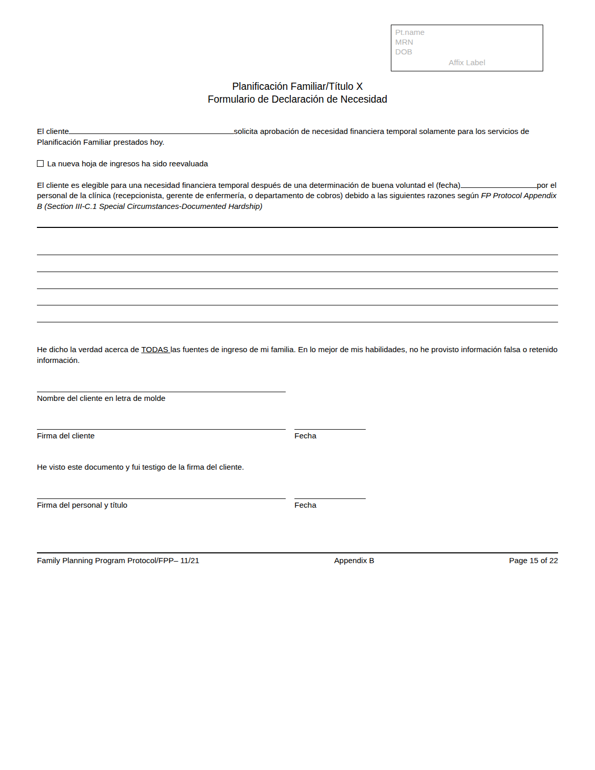Pt.name
MRN
DOB
Affix Label
Planificación Familiar/Título X Formulario de Declaración de Necesidad
El cliente solicita aprobación de necesidad financiera temporal solamente para los servicios de Planificación Familiar prestados hoy.
La nueva hoja de ingresos ha sido reevaluada
El cliente es elegible para una necesidad financiera temporal después de una determinación de buena voluntad el (fecha) por el personal de la clínica (recepcionista, gerente de enfermería, o departamento de cobros) debido a las siguientes razones según FP Protocol Appendix B (Section III-C.1 Special Circumstances-Documented Hardship)
He dicho la verdad acerca de TODAS las fuentes de ingreso de mi familia. En lo mejor de mis habilidades, no he provisto información falsa o retenido información.
Nombre del cliente en letra de molde
Firma del cliente
Fecha
He visto este documento y fui testigo de la firma del cliente.
Firma del personal y título
Fecha
Family Planning Program Protocol/FPP– 11/21
Appendix B
Page 15 of 22